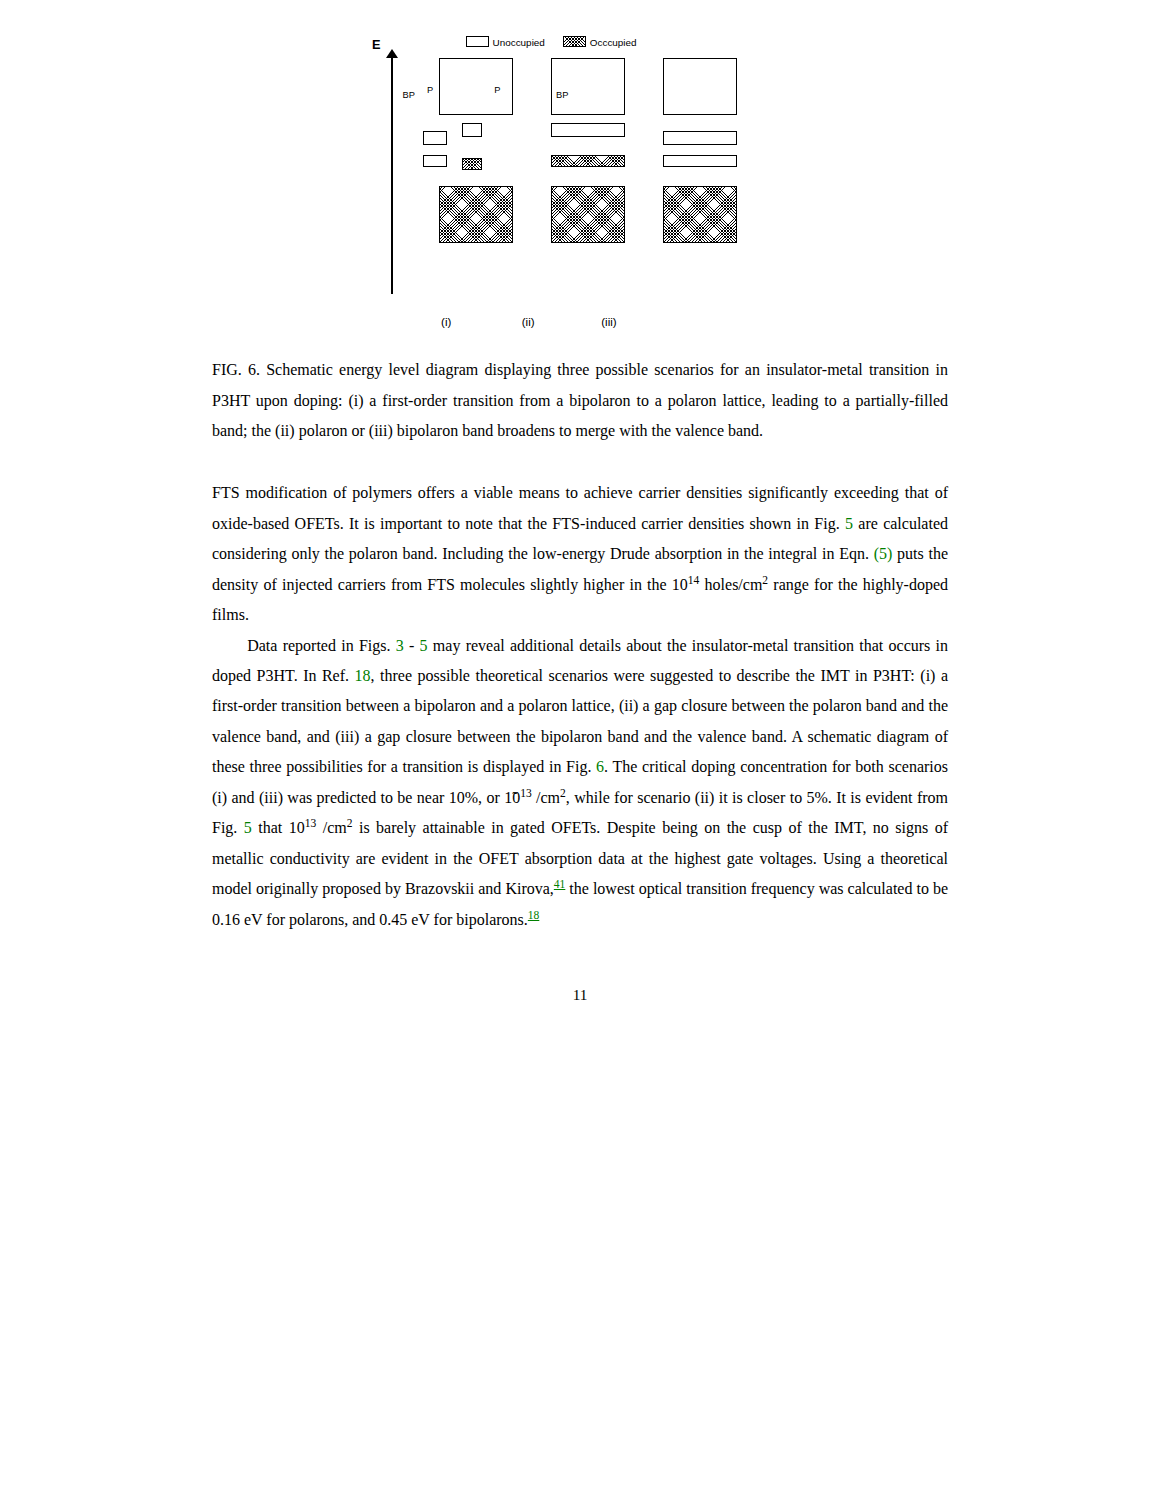Unoccupied Occcupied
E
BP
P
(i)
P
(ii)
BP
(iii)
FIG. 6. Schematic energy level diagram displaying three possible scenarios for an insulator-metal transition in P3HT upon doping: (i) a first-order transition from a bipolaron to a polaron lattice, leading to a partially-filled band; the (ii) polaron or (iii) bipolaron band broadens to merge with the valence band.
FTS modification of polymers offers a viable means to achieve carrier densities significantly exceeding that of oxide-based OFETs. It is important to note that the FTS-induced carrier densities shown in Fig. 5 are calculated considering only the polaron band. Including the low-energy Drude absorption in the integral in Eqn. (5) puts the density of injected carriers from FTS molecules slightly higher in the 1014 holes/cm2 range for the highly-doped films.
Data reported in Figs. 3 - 5 may reveal additional details about the insulator-metal transition that occurs in doped P3HT. In Ref. 18, three possible theoretical scenarios were suggested to describe the IMT in P3HT: (i) a first-order transition between a bipolaron and a polaron lattice, (ii) a gap closure between the polaron band and the valence band, and (iii) a gap closure between the bipolaron band and the valence band. A schematic diagram of these three possibilities for a transition is displayed in Fig. 6. The critical doping concentration for both scenarios (i) and (iii) was predicted to be near 10%, or 1̃013 /cm2, while for scenario (ii) it is closer to 5%. It is evident from Fig. 5 that 1013 /cm2 is barely attainable in gated OFETs. Despite being on the cusp of the IMT, no signs of metallic conductivity are evident in the OFET absorption data at the highest gate voltages. Using a theoretical model originally proposed by Brazovskii and Kirova,41 the lowest optical transition frequency was calculated to be 0.16 eV for polarons, and 0.45 eV for bipolarons.18
11